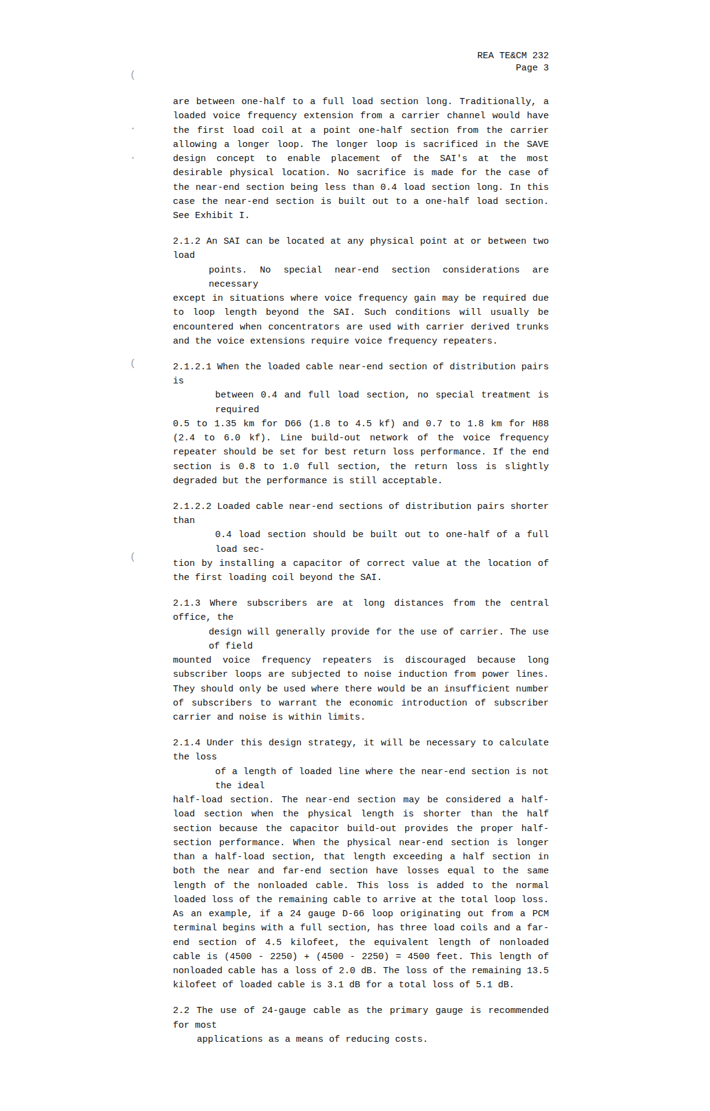( · · ( (
REA TE&CM 232 Page 3
are between one-half to a full load section long. Traditionally, a loaded voice frequency extension from a carrier channel would have the first load coil at a point one-half section from the carrier allowing a longer loop. The longer loop is sacrificed in the SAVE design concept to enable placement of the SAI's at the most desirable physical location. No sacrifice is made for the case of the near-end section being less than 0.4 load section long. In this case the near-end section is built out to a one-half load section. See Exhibit I.
2.1.2 An SAI can be located at any physical point at or between two load points. No special near-end section considerations are necessary except in situations where voice frequency gain may be required due to loop length beyond the SAI. Such conditions will usually be encountered when concentrators are used with carrier derived trunks and the voice extensions require voice frequency repeaters.
2.1.2.1 When the loaded cable near-end section of distribution pairs is between 0.4 and full load section, no special treatment is required 0.5 to 1.35 km for D66 (1.8 to 4.5 kf) and 0.7 to 1.8 km for H88 (2.4 to 6.0 kf). Line build-out network of the voice frequency repeater should be set for best return loss performance. If the end section is 0.8 to 1.0 full section, the return loss is slightly degraded but the performance is still acceptable.
2.1.2.2 Loaded cable near-end sections of distribution pairs shorter than 0.4 load section should be built out to one-half of a full load sec- tion by installing a capacitor of correct value at the location of the first loading coil beyond the SAI.
2.1.3 Where subscribers are at long distances from the central office, the design will generally provide for the use of carrier. The use of field mounted voice frequency repeaters is discouraged because long subscriber loops are subjected to noise induction from power lines. They should only be used where there would be an insufficient number of subscribers to warrant the economic introduction of subscriber carrier and noise is within limits.
2.1.4 Under this design strategy, it will be necessary to calculate the loss of a length of loaded line where the near-end section is not the ideal half-load section. The near-end section may be considered a half-load section when the physical length is shorter than the half section because the capacitor build-out provides the proper half-section performance. When the physical near-end section is longer than a half-load section, that length exceeding a half section in both the near and far-end section have losses equal to the same length of the nonloaded cable. This loss is added to the normal loaded loss of the remaining cable to arrive at the total loop loss. As an example, if a 24 gauge D-66 loop originating out from a PCM terminal begins with a full section, has three load coils and a far-end section of 4.5 kilofeet, the equivalent length of nonloaded cable is (4500 - 2250) + (4500 - 2250) = 4500 feet. This length of nonloaded cable has a loss of 2.0 dB. The loss of the remaining 13.5 kilofeet of loaded cable is 3.1 dB for a total loss of 5.1 dB.
2.2 The use of 24-gauge cable as the primary gauge is recommended for most applications as a means of reducing costs.